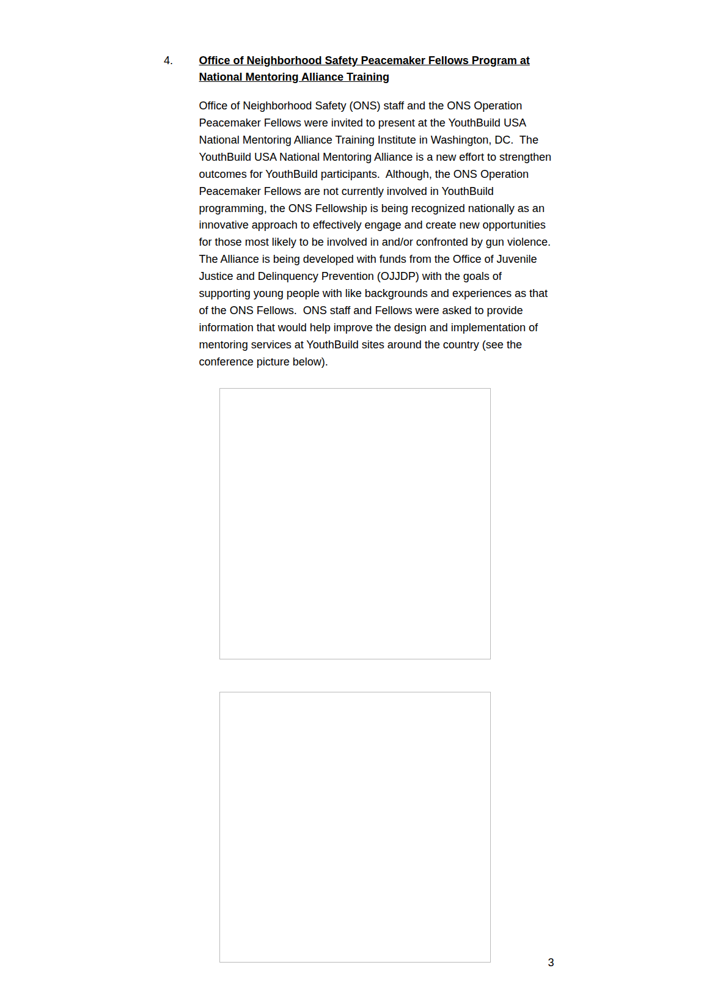4.
Office of Neighborhood Safety Peacemaker Fellows Program at National Mentoring Alliance Training
Office of Neighborhood Safety (ONS) staff and the ONS Operation Peacemaker Fellows were invited to present at the YouthBuild USA National Mentoring Alliance Training Institute in Washington, DC. The YouthBuild USA National Mentoring Alliance is a new effort to strengthen outcomes for YouthBuild participants. Although, the ONS Operation Peacemaker Fellows are not currently involved in YouthBuild programming, the ONS Fellowship is being recognized nationally as an innovative approach to effectively engage and create new opportunities for those most likely to be involved in and/or confronted by gun violence. The Alliance is being developed with funds from the Office of Juvenile Justice and Delinquency Prevention (OJJDP) with the goals of supporting young people with like backgrounds and experiences as that of the ONS Fellows. ONS staff and Fellows were asked to provide information that would help improve the design and implementation of mentoring services at YouthBuild sites around the country (see the conference picture below).
3